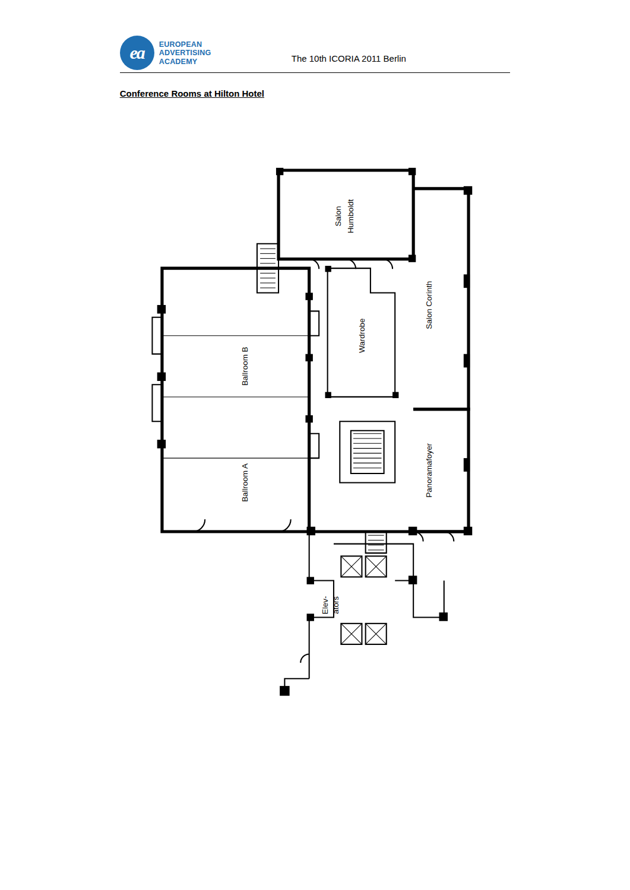ea
European
Advertising
Academy
The 10th ICORIA 2011 Berlin
Conference Rooms at Hilton Hotel
Salon Humboldt Salon Corinth Wardrobe Ballroom B Ballroom A Panoramafoyer Elev- ators